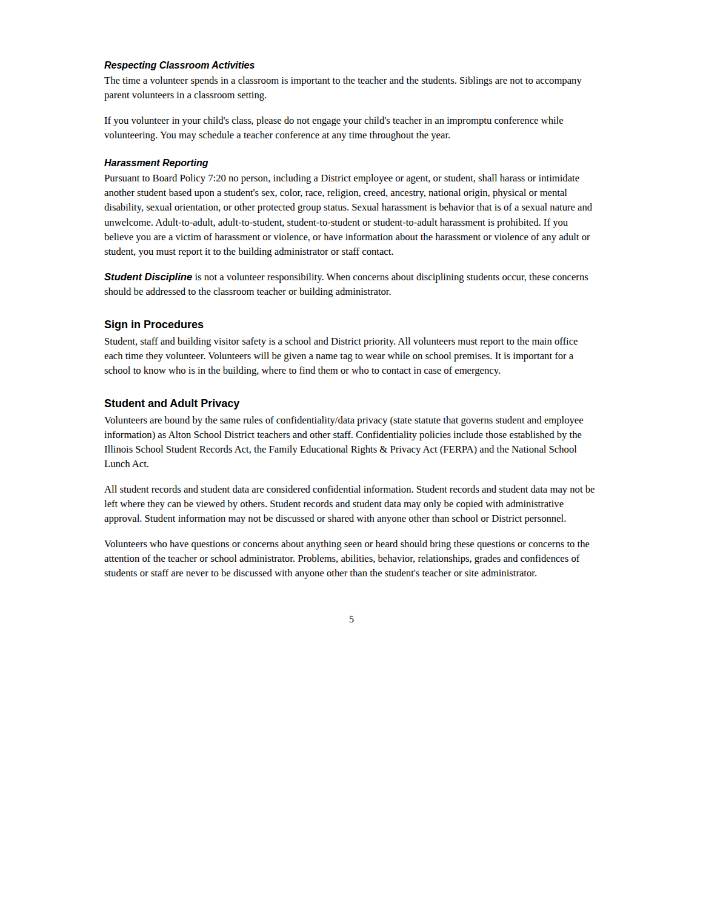Respecting Classroom Activities
The time a volunteer spends in a classroom is important to the teacher and the students. Siblings are not to accompany parent volunteers in a classroom setting.
If you volunteer in your child's class, please do not engage your child's teacher in an impromptu conference while volunteering. You may schedule a teacher conference at any time throughout the year.
Harassment Reporting
Pursuant to Board Policy 7:20 no person, including a District employee or agent, or student, shall harass or intimidate another student based upon a student's sex, color, race, religion, creed, ancestry, national origin, physical or mental disability, sexual orientation, or other protected group status. Sexual harassment is behavior that is of a sexual nature and unwelcome. Adult-to-adult, adult-to-student, student-to-student or student-to-adult harassment is prohibited. If you believe you are a victim of harassment or violence, or have information about the harassment or violence of any adult or student, you must report it to the building administrator or staff contact.
Student Discipline is not a volunteer responsibility. When concerns about disciplining students occur, these concerns should be addressed to the classroom teacher or building administrator.
Sign in Procedures
Student, staff and building visitor safety is a school and District priority. All volunteers must report to the main office each time they volunteer. Volunteers will be given a name tag to wear while on school premises. It is important for a school to know who is in the building, where to find them or who to contact in case of emergency.
Student and Adult Privacy
Volunteers are bound by the same rules of confidentiality/data privacy (state statute that governs student and employee information) as Alton School District teachers and other staff. Confidentiality policies include those established by the Illinois School Student Records Act, the Family Educational Rights & Privacy Act (FERPA) and the National School Lunch Act.
All student records and student data are considered confidential information. Student records and student data may not be left where they can be viewed by others. Student records and student data may only be copied with administrative approval. Student information may not be discussed or shared with anyone other than school or District personnel.
Volunteers who have questions or concerns about anything seen or heard should bring these questions or concerns to the attention of the teacher or school administrator. Problems, abilities, behavior, relationships, grades and confidences of students or staff are never to be discussed with anyone other than the student's teacher or site administrator.
5